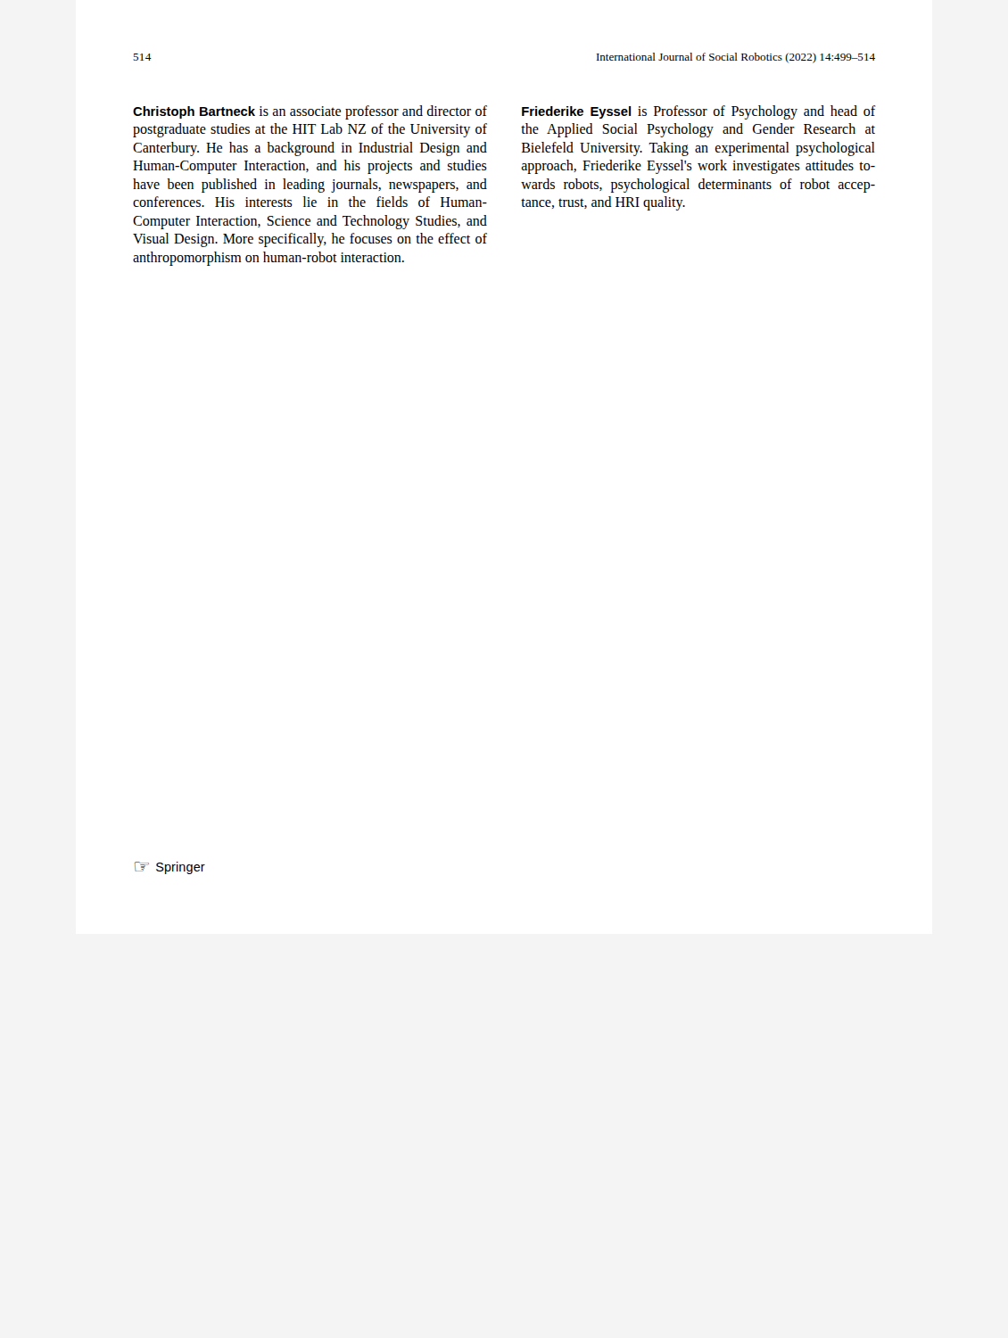514
International Journal of Social Robotics (2022) 14:499–514
Christoph Bartneck is an associate professor and director of postgraduate studies at the HIT Lab NZ of the University of Canterbury. He has a background in Industrial Design and Human-Computer Interaction, and his projects and studies have been published in leading journals, newspapers, and conferences. His interests lie in the fields of Human-Computer Interaction, Science and Technology Studies, and Visual Design. More specifically, he focuses on the effect of anthropomorphism on human-robot interaction.
Friederike Eyssel is Professor of Psychology and head of the Applied Social Psychology and Gender Research at Bielefeld University. Taking an experimental psychological approach, Friederike Eyssel's work investigates attitudes towards robots, psychological determinants of robot acceptance, trust, and HRI quality.
☞Springer